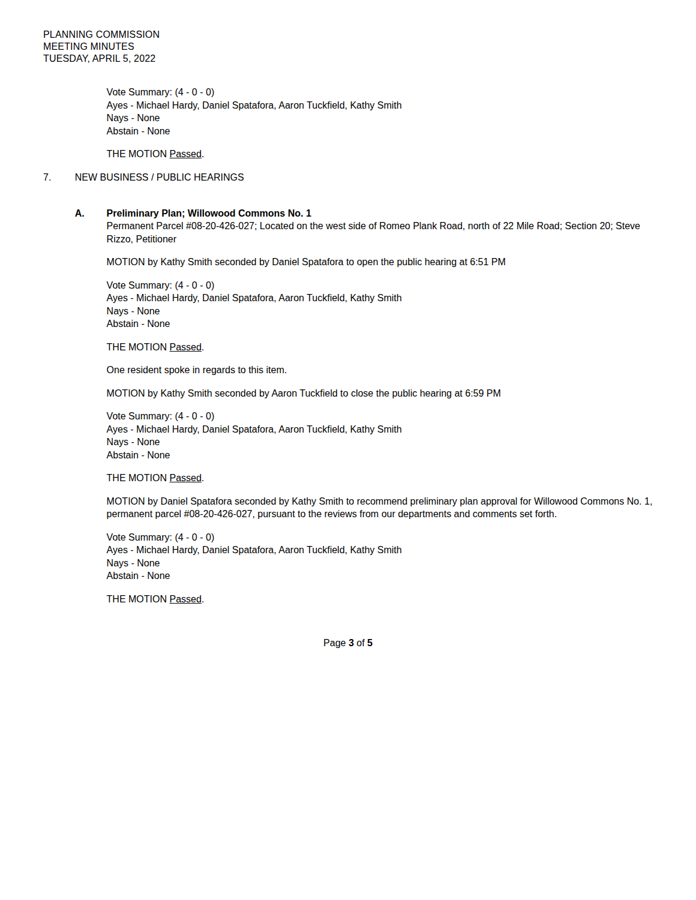PLANNING COMMISSION
MEETING MINUTES
TUESDAY, APRIL 5, 2022
Vote Summary: (4 - 0 - 0)
Ayes - Michael Hardy, Daniel Spatafora, Aaron Tuckfield, Kathy Smith
Nays - None
Abstain - None
THE MOTION Passed.
7.
NEW BUSINESS / PUBLIC HEARINGS
A.
Preliminary Plan; Willowood Commons No. 1
Permanent Parcel #08-20-426-027; Located on the west side of Romeo Plank Road, north of 22 Mile Road; Section 20; Steve Rizzo, Petitioner
MOTION by Kathy Smith seconded by Daniel Spatafora to open the public hearing at 6:51 PM
Vote Summary: (4 - 0 - 0)
Ayes - Michael Hardy, Daniel Spatafora, Aaron Tuckfield, Kathy Smith
Nays - None
Abstain - None
THE MOTION Passed.
One resident spoke in regards to this item.
MOTION by Kathy Smith seconded by Aaron Tuckfield to close the public hearing at 6:59 PM
Vote Summary: (4 - 0 - 0)
Ayes - Michael Hardy, Daniel Spatafora, Aaron Tuckfield, Kathy Smith
Nays - None
Abstain - None
THE MOTION Passed.
MOTION by Daniel Spatafora seconded by Kathy Smith to recommend preliminary plan approval for Willowood Commons No. 1, permanent parcel #08-20-426-027, pursuant to the reviews from our departments and comments set forth.
Vote Summary: (4 - 0 - 0)
Ayes - Michael Hardy, Daniel Spatafora, Aaron Tuckfield, Kathy Smith
Nays - None
Abstain - None
THE MOTION Passed.
Page 3 of 5